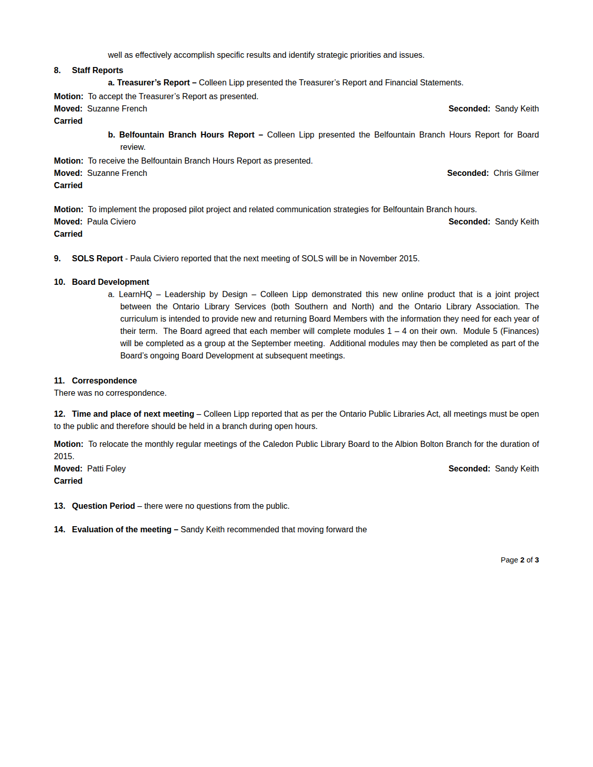well as effectively accomplish specific results and identify strategic priorities and issues.
8. Staff Reports
a. Treasurer’s Report – Colleen Lipp presented the Treasurer’s Report and Financial Statements.
Motion: To accept the Treasurer’s Report as presented.
Moved: Suzanne French Seconded: Sandy Keith
Carried
b. Belfountain Branch Hours Report – Colleen Lipp presented the Belfountain Branch Hours Report for Board review.
Motion: To receive the Belfountain Branch Hours Report as presented.
Moved: Suzanne French Seconded: Chris Gilmer
Carried
Motion: To implement the proposed pilot project and related communication strategies for Belfountain Branch hours.
Moved: Paula Civiero Seconded: Sandy Keith
Carried
9. SOLS Report - Paula Civiero reported that the next meeting of SOLS will be in November 2015.
10. Board Development
a. LearnHQ – Leadership by Design – Colleen Lipp demonstrated this new online product that is a joint project between the Ontario Library Services (both Southern and North) and the Ontario Library Association. The curriculum is intended to provide new and returning Board Members with the information they need for each year of their term. The Board agreed that each member will complete modules 1 – 4 on their own. Module 5 (Finances) will be completed as a group at the September meeting. Additional modules may then be completed as part of the Board’s ongoing Board Development at subsequent meetings.
11. Correspondence
There was no correspondence.
12. Time and place of next meeting – Colleen Lipp reported that as per the Ontario Public Libraries Act, all meetings must be open to the public and therefore should be held in a branch during open hours.
Motion: To relocate the monthly regular meetings of the Caledon Public Library Board to the Albion Bolton Branch for the duration of 2015.
Moved: Patti Foley Seconded: Sandy Keith
Carried
13. Question Period – there were no questions from the public.
14. Evaluation of the meeting – Sandy Keith recommended that moving forward the
Page 2 of 3